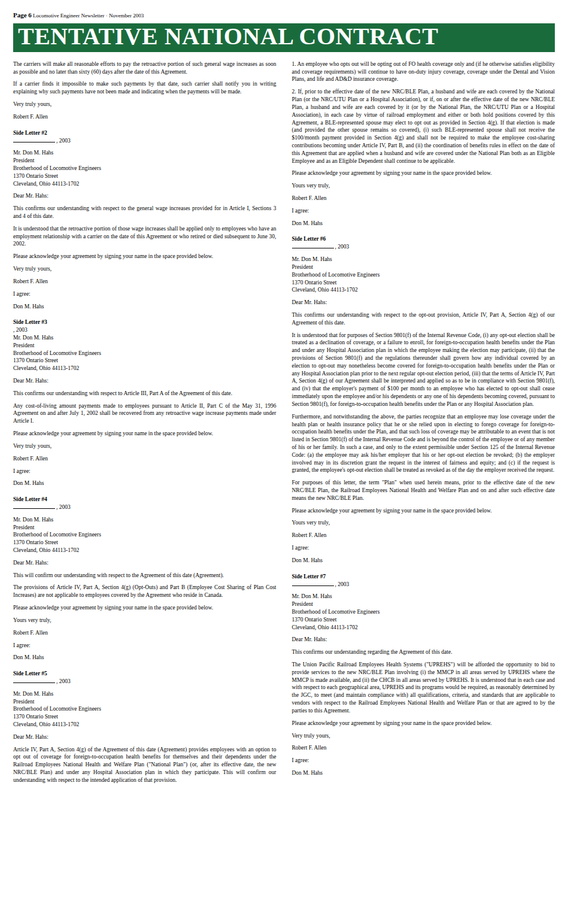Page 6 Locomotive Engineer Newsletter · November 2003
TENTATIVE NATIONAL CONTRACT
The carriers will make all reasonable efforts to pay the retroactive portion of such general wage increases as soon as possible and no later than sixty (60) days after the date of this Agreement.
If a carrier finds it impossible to make such payments by that date, such carrier shall notify you in writing explaining why such payments have not been made and indicating when the payments will be made.
Very truly yours,
Robert F. Allen
Side Letter #2
, 2003
Mr. Don M. Hahs
President
Brotherhood of Locomotive Engineers
1370 Ontario Street
Cleveland, Ohio 44113-1702
Dear Mr. Hahs:
This confirms our understanding with respect to the general wage increases provided for in Article I, Sections 3 and 4 of this date.
It is understood that the retroactive portion of those wage increases shall be applied only to employees who have an employment relationship with a carrier on the date of this Agreement or who retired or died subsequent to June 30, 2002.
Please acknowledge your agreement by signing your name in the space provided below.
Very truly yours,
Robert F. Allen
I agree:
Don M. Hahs
Side Letter #3
, 2003
Mr. Don M. Hahs
President
Brotherhood of Locomotive Engineers
1370 Ontario Street
Cleveland, Ohio 44113-1702
Dear Mr. Hahs:
This confirms our understanding with respect to Article III, Part A of the Agreement of this date.
Any cost-of-living amount payments made to employees pursuant to Article II, Part C of the May 31, 1996 Agreement on and after July 1, 2002 shall be recovered from any retroactive wage increase payments made under Article I.
Please acknowledge your agreement by signing your name in the space provided below.
Very truly yours,
Robert F. Allen
I agree:
Don M. Hahs
Side Letter #4
, 2003
Mr. Don M. Hahs
President
Brotherhood of Locomotive Engineers
1370 Ontario Street
Cleveland, Ohio 44113-1702
Dear Mr. Hahs:
This will confirm our understanding with respect to the Agreement of this date (Agreement).
The provisions of Article IV, Part A, Section 4(g) (Opt-Outs) and Part B (Employee Cost Sharing of Plan Cost Increases) are not applicable to employees covered by the Agreement who reside in Canada.
Please acknowledge your agreement by signing your name in the space provided below.
Yours very truly,
Robert F. Allen
I agree:
Don M. Hahs
Side Letter #5
, 2003
Mr. Don M. Hahs
President
Brotherhood of Locomotive Engineers
1370 Ontario Street
Cleveland, Ohio 44113-1702
Dear Mr. Hahs:
Article IV, Part A, Section 4(g) of the Agreement of this date (Agreement) provides employees with an option to opt out of coverage for foreign-to-occupation health benefits for themselves and their dependents under the Railroad Employees National Health and Welfare Plan ("National Plan") (or, after its effective date, the new NRC/BLE Plan) and under any Hospital Association plan in which they participate. This will confirm our understanding with respect to the intended application of that provision.
1. An employee who opts out will be opting out of FO health coverage only and (if he otherwise satisfies eligibility and coverage requirements) will continue to have on-duty injury coverage, coverage under the Dental and Vision Plans, and life and AD&D insurance coverage.
2. If, prior to the effective date of the new NRC/BLE Plan, a husband and wife are each covered by the National Plan (or the NRC/UTU Plan or a Hospital Association), or if, on or after the effective date of the new NRC/BLE Plan, a husband and wife are each covered by it (or by the National Plan, the NRC/UTU Plan or a Hospital Association), in each case by virtue of railroad employment and either or both hold positions covered by this Agreement, a BLE-represented spouse may elect to opt out as provided in Section 4(g). If that election is made (and provided the other spouse remains so covered), (i) such BLE-represented spouse shall not receive the $100/month payment provided in Section 4(g) and shall not be required to make the employee cost-sharing contributions becoming under Article IV, Part B, and (ii) the coordination of benefits rules in effect on the date of this Agreement that are applied when a husband and wife are covered under the National Plan both as an Eligible Employee and as an Eligible Dependent shall continue to be applicable.
Please acknowledge your agreement by signing your name in the space provided below.
Yours very truly,
Robert F. Allen
I agree:
Don M. Hahs
Side Letter #6
, 2003
Mr. Don M. Hahs
President
Brotherhood of Locomotive Engineers
1370 Ontario Street
Cleveland, Ohio 44113-1702
Dear Mr. Hahs:
This confirms our understanding with respect to the opt-out provision, Article IV, Part A, Section 4(g) of our Agreement of this date.
It is understood that for purposes of Section 9801(f) of the Internal Revenue Code, (i) any opt-out election shall be treated as a declination of coverage, or a failure to enroll, for foreign-to-occupation health benefits under the Plan and under any Hospital Association plan in which the employee making the election may participate, (ii) that the provisions of Section 9801(f) and the regulations thereunder shall govern how any individual covered by an election to opt-out may nonetheless become covered for foreign-to-occupation health benefits under the Plan or any Hospital Association plan prior to the next regular opt-out election period, (iii) that the terms of Article IV, Part A, Section 4(g) of our Agreement shall be interpreted and applied so as to be in compliance with Section 9801(f), and (iv) that the employer's payment of $100 per month to an employee who has elected to opt-out shall cease immediately upon the employee and/or his dependents or any one of his dependents becoming covered, pursuant to Section 9801(f), for foreign-to-occupation health benefits under the Plan or any Hospital Association plan.
Furthermore, and notwithstanding the above, the parties recognize that an employee may lose coverage under the health plan or health insurance policy that he or she relied upon in electing to forego coverage for foreign-to-occupation health benefits under the Plan, and that such loss of coverage may be attributable to an event that is not listed in Section 9801(f) of the Internal Revenue Code and is beyond the control of the employee or of any member of his or her family. In such a case, and only to the extent permissible under Section 125 of the Internal Revenue Code: (a) the employee may ask his/her employer that his or her opt-out election be revoked; (b) the employer involved may in its discretion grant the request in the interest of fairness and equity; and (c) if the request is granted, the employee's opt-out election shall be treated as revoked as of the day the employer received the request.
For purposes of this letter, the term "Plan" when used herein means, prior to the effective date of the new NRC/BLE Plan, the Railroad Employees National Health and Welfare Plan and on and after such effective date means the new NRC/BLE Plan.
Please acknowledge your agreement by signing your name in the space provided below.
Yours very truly,
Robert F. Allen
I agree:
Don M. Hahs
Side Letter #7
, 2003
Mr. Don M. Hahs
President
Brotherhood of Locomotive Engineers
1370 Ontario Street
Cleveland, Ohio 44113-1702
Dear Mr. Hahs:
This confirms our understanding regarding the Agreement of this date.
The Union Pacific Railroad Employees Health Systems ("UPREHS") will be afforded the opportunity to bid to provide services to the new NRC/BLE Plan involving (i) the MMCP in all areas served by UPREHS where the MMCP is made available, and (ii) the CHCB in all areas served by UPREHS. It is understood that in each case and with respect to each geographical area, UPREHS and its programs would be required, as reasonably determined by the JGC, to meet (and maintain compliance with) all qualifications, criteria, and standards that are applicable to vendors with respect to the Railroad Employees National Health and Welfare Plan or that are agreed to by the parties to this Agreement.
Please acknowledge your agreement by signing your name in the space provided below.
Very truly yours,
Robert F. Allen
I agree:
Don M. Hahs